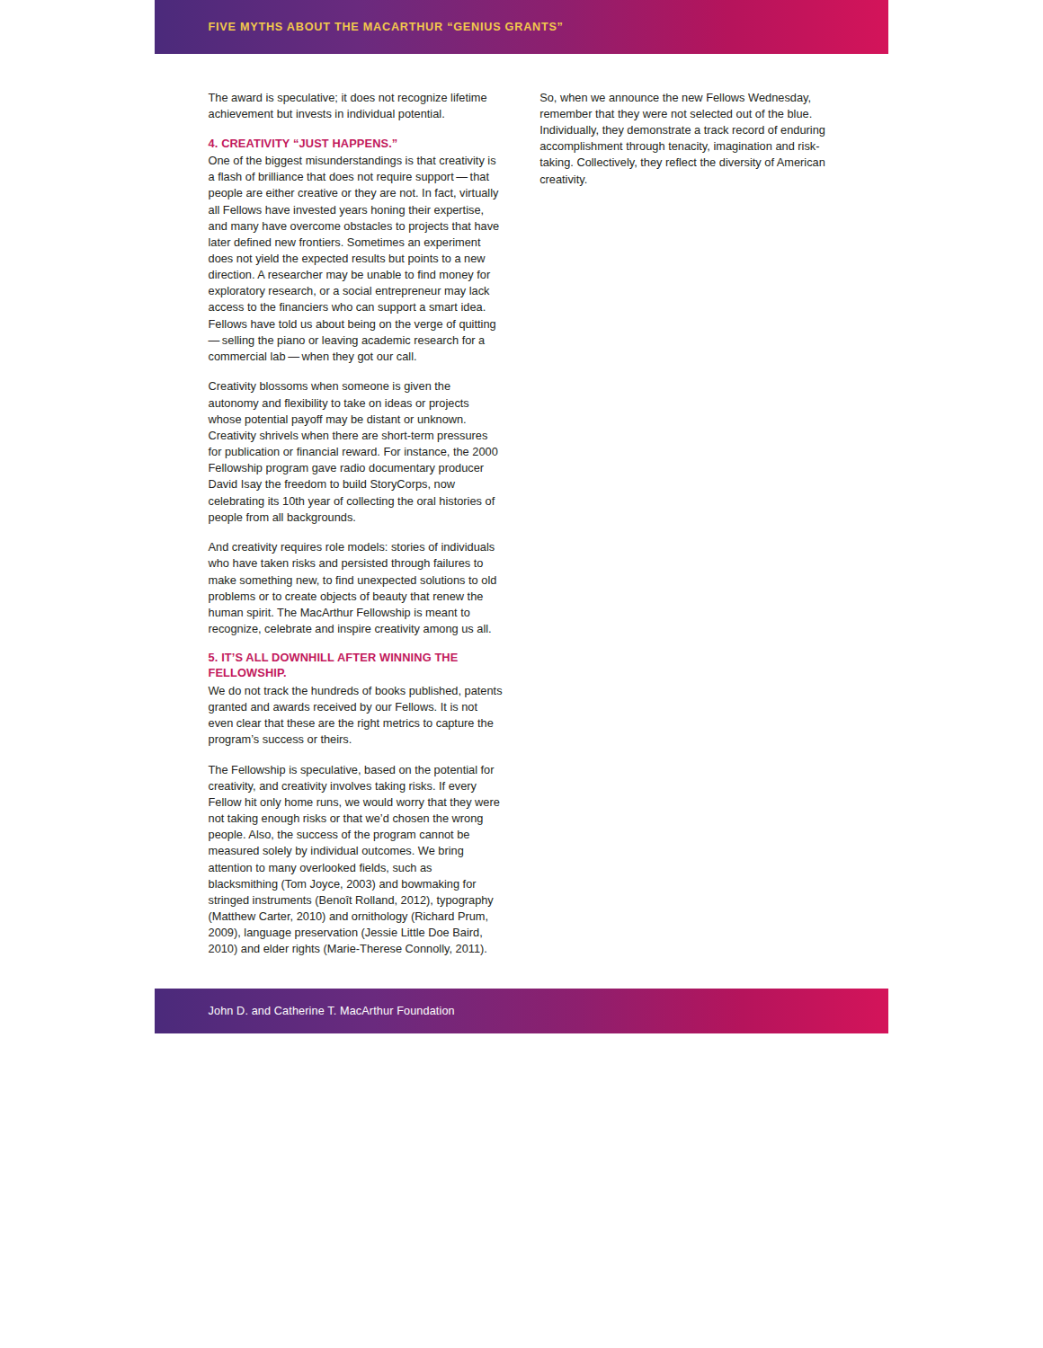Five Myths About the MacArthur “Genius Grants”
The award is speculative; it does not recognize lifetime achievement but invests in individual potential.
4. Creativity “just happens.”
One of the biggest misunderstandings is that creativity is a flash of brilliance that does not require support — that people are either creative or they are not. In fact, virtually all Fellows have invested years honing their expertise, and many have overcome obstacles to projects that have later defined new frontiers. Sometimes an experiment does not yield the expected results but points to a new direction. A researcher may be unable to find money for exploratory research, or a social entrepreneur may lack access to the financiers who can support a smart idea. Fellows have told us about being on the verge of quitting — selling the piano or leaving academic research for a commercial lab — when they got our call.
Creativity blossoms when someone is given the autonomy and flexibility to take on ideas or projects whose potential payoff may be distant or unknown. Creativity shrivels when there are short-term pressures for publication or financial reward. For instance, the 2000 Fellowship program gave radio documentary producer David Isay the freedom to build StoryCorps, now celebrating its 10th year of collecting the oral histories of people from all backgrounds.
And creativity requires role models: stories of individuals who have taken risks and persisted through failures to make something new, to find unexpected solutions to old problems or to create objects of beauty that renew the human spirit. The MacArthur Fellowship is meant to recognize, celebrate and inspire creativity among us all.
5. It’s all downhill after winning the Fellowship.
We do not track the hundreds of books published, patents granted and awards received by our Fellows. It is not even clear that these are the right metrics to capture the program’s success or theirs.
The Fellowship is speculative, based on the potential for creativity, and creativity involves taking risks. If every Fellow hit only home runs, we would worry that they were not taking enough risks or that we’d chosen the wrong people. Also, the success of the program cannot be measured solely by individual outcomes. We bring attention to many overlooked fields, such as blacksmithing (Tom Joyce, 2003) and bowmaking for stringed instru­ments (Benoît Rolland, 2012), typography (Matthew Carter, 2010) and ornithology (Richard Prum, 2009), language preservation (Jessie Little Doe Baird, 2010) and elder rights (Marie-Therese Connolly, 2011).
So, when we announce the new Fellows Wednesday, remember that they were not selected out of the blue. Individually, they demonstrate a track record of enduring accomplishment through tenacity, imagination and risk-taking. Collectively, they reflect the diversity of American creativity.
John D. and Catherine T. MacArthur Foundation